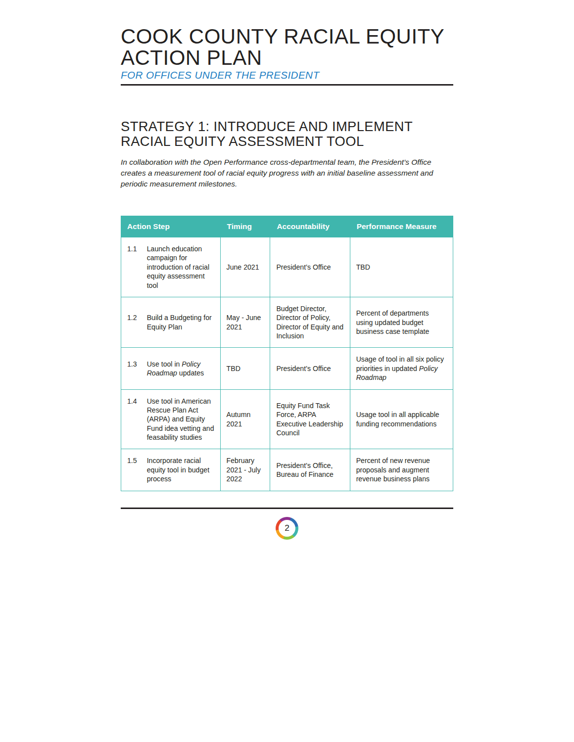COOK COUNTY RACIAL EQUITY ACTION PLAN
FOR OFFICES UNDER THE PRESIDENT
Strategy 1: Introduce and Implement Racial Equity Assessment Tool
In collaboration with the Open Performance cross-departmental team, the President’s Office creates a measurement tool of racial equity progress with an initial baseline assessment and periodic measurement milestones.
| Action Step | Timing | Accountability | Performance Measure |
| --- | --- | --- | --- |
| 1.1 Launch education campaign for introduction of racial equity assessment tool | June 2021 | President’s Office | TBD |
| 1.2 Build a Budgeting for Equity Plan | May - June 2021 | Budget Director, Director of Policy, Director of Equity and Inclusion | Percent of departments using updated budget business case template |
| 1.3 Use tool in Policy Roadmap updates | TBD | President’s Office | Usage of tool in all six policy priorities in updated Policy Roadmap |
| 1.4 Use tool in American Rescue Plan Act (ARPA) and Equity Fund idea vetting and feasability studies | Autumn 2021 | Equity Fund Task Force, ARPA Executive Leadership Council | Usage tool in all applicable funding recommendations |
| 1.5 Incorporate racial equity tool in budget process | February 2021 - July 2022 | President’s Office, Bureau of Finance | Percent of new revenue proposals and augment revenue business plans |
2